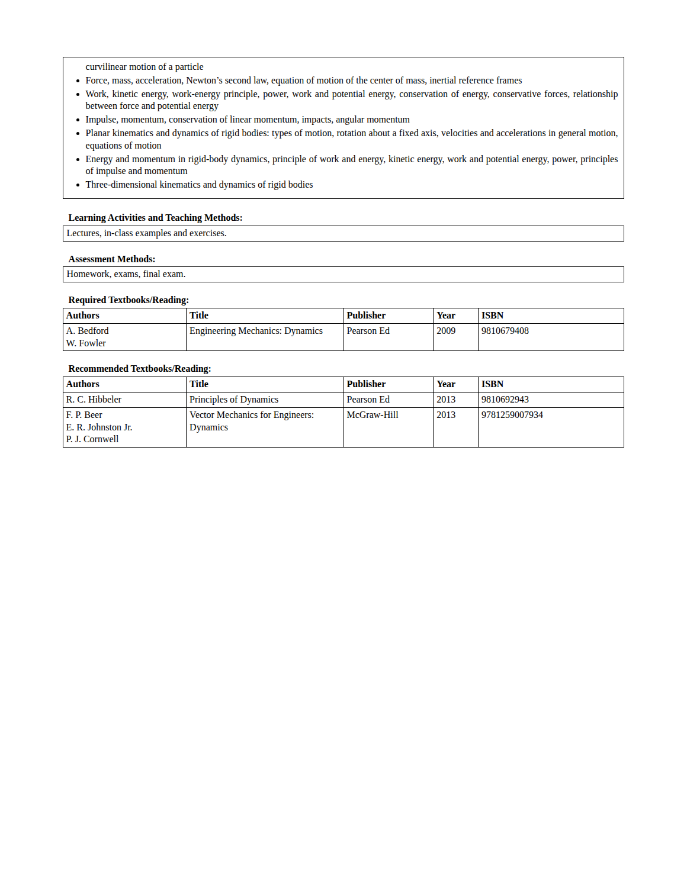curvilinear motion of a particle
Force, mass, acceleration, Newton’s second law, equation of motion of the center of mass, inertial reference frames
Work, kinetic energy, work-energy principle, power, work and potential energy, conservation of energy, conservative forces, relationship between force and potential energy
Impulse, momentum, conservation of linear momentum, impacts, angular momentum
Planar kinematics and dynamics of rigid bodies: types of motion, rotation about a fixed axis, velocities and accelerations in general motion, equations of motion
Energy and momentum in rigid-body dynamics, principle of work and energy, kinetic energy, work and potential energy, power, principles of impulse and momentum
Three-dimensional kinematics and dynamics of rigid bodies
Learning Activities and Teaching Methods:
Lectures, in-class examples and exercises.
Assessment Methods:
Homework, exams, final exam.
Required Textbooks/Reading:
| Authors | Title | Publisher | Year | ISBN |
| --- | --- | --- | --- | --- |
| A. Bedford W. Fowler | Engineering Mechanics: Dynamics | Pearson Ed | 2009 | 9810679408 |
Recommended Textbooks/Reading:
| Authors | Title | Publisher | Year | ISBN |
| --- | --- | --- | --- | --- |
| R. C. Hibbeler | Principles of Dynamics | Pearson Ed | 2013 | 9810692943 |
| F. P. Beer E. R. Johnston Jr. P. J. Cornwell | Vector Mechanics for Engineers: Dynamics | McGraw-Hill | 2013 | 9781259007934 |